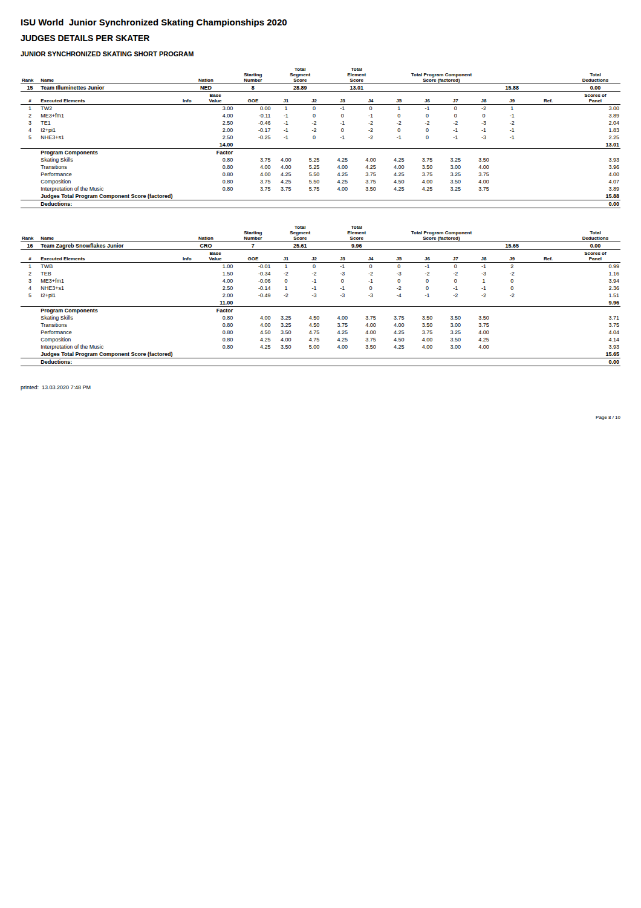ISU World Junior Synchronized Skating Championships 2020
JUDGES DETAILS PER SKATER
JUNIOR SYNCHRONIZED SKATING SHORT PROGRAM
| Rank | Name | Nation | Starting Number | Total Segment Score | Total Element Score | Total Program Component Score (factored) | | | Total Deductions |
| 15 | Team Illuminettes Junior | NED | 8 | 28.89 | 13.01 | | 15.88 | | 0.00 |
| # | Executed Elements | Info | Base Value | GOE | J1 | J2 | J3 | J4 | J5 | J6 | J7 | J8 | J9 | Ref. | Scores of Panel |
| 1 | TW2 | | 3.00 | 0.00 | 1 | 0 | -1 | 0 | 1 | -1 | 0 | -2 | 1 | | 3.00 |
| 2 | ME3+fm1 | | 4.00 | -0.11 | -1 | 0 | 0 | -1 | 0 | 0 | 0 | 0 | -1 | | 3.89 |
| 3 | TE1 | | 2.50 | -0.46 | -1 | -2 | -1 | -2 | -2 | -2 | -2 | -3 | -2 | | 2.04 |
| 4 | I2+pi1 | | 2.00 | -0.17 | -1 | -2 | 0 | -2 | 0 | 0 | -1 | -1 | -1 | | 1.83 |
| 5 | NHE3+s1 | | 2.50 | -0.25 | -1 | 0 | -1 | -2 | -1 | 0 | -1 | -3 | -1 | | 2.25 |
| | | | 14.00 | | | 13.01 |
| | Program Components | | Factor | |
| | Skating Skills | | 0.80 | 3.75 | 4.00 | 5.25 | 4.25 | 4.00 | 4.25 | 3.75 | 3.25 | 3.50 | | | 3.93 |
| | Transitions | | 0.80 | 4.00 | 4.00 | 5.25 | 4.00 | 4.25 | 4.00 | 3.50 | 3.00 | 4.00 | | | 3.96 |
| | Performance | | 0.80 | 4.00 | 4.25 | 5.50 | 4.25 | 3.75 | 4.25 | 3.75 | 3.25 | 3.75 | | | 4.00 |
| | Composition | | 0.80 | 3.75 | 4.25 | 5.50 | 4.25 | 3.75 | 4.50 | 4.00 | 3.50 | 4.00 | | | 4.07 |
| | Interpretation of the Music | | 0.80 | 3.75 | 3.75 | 5.75 | 4.00 | 3.50 | 4.25 | 4.25 | 3.25 | 3.75 | | | 3.89 |
| | Judges Total Program Component Score (factored) | | 15.88 |
| | Deductions: | | 0.00 |
| Rank | Name | Nation | Starting Number | Total Segment Score | Total Element Score | Total Program Component Score (factored) | | | Total Deductions |
| 16 | Team Zagreb Snowflakes Junior | CRO | 7 | 25.61 | 9.96 | | 15.65 | | 0.00 |
| # | Executed Elements | Info | Base Value | GOE | J1 | J2 | J3 | J4 | J5 | J6 | J7 | J8 | J9 | Ref. | Scores of Panel |
| 1 | TWB | | 1.00 | -0.01 | 1 | 0 | -1 | 0 | 0 | -1 | 0 | -1 | 2 | | 0.99 |
| 2 | TEB | | 1.50 | -0.34 | -2 | -2 | -3 | -2 | -3 | -2 | -2 | -3 | -2 | | 1.16 |
| 3 | ME3+fm1 | | 4.00 | -0.06 | 0 | -1 | 0 | -1 | 0 | 0 | 0 | 1 | 0 | | 3.94 |
| 4 | NHE3+s1 | | 2.50 | -0.14 | 1 | -1 | -1 | 0 | -2 | 0 | -1 | -1 | 0 | | 2.36 |
| 5 | I2+pi1 | | 2.00 | -0.49 | -2 | -3 | -3 | -3 | -4 | -1 | -2 | -2 | -2 | | 1.51 |
| | | | 11.00 | | | 9.96 |
| | Program Components | | Factor | |
| | Skating Skills | | 0.80 | 4.00 | 3.25 | 4.50 | 4.00 | 3.75 | 3.75 | 3.50 | 3.50 | 3.50 | | | 3.71 |
| | Transitions | | 0.80 | 4.00 | 3.25 | 4.50 | 3.75 | 4.00 | 4.00 | 3.50 | 3.00 | 3.75 | | | 3.75 |
| | Performance | | 0.80 | 4.50 | 3.50 | 4.75 | 4.25 | 4.00 | 4.25 | 3.75 | 3.25 | 4.00 | | | 4.04 |
| | Composition | | 0.80 | 4.25 | 4.00 | 4.75 | 4.25 | 3.75 | 4.50 | 4.00 | 3.50 | 4.25 | | | 4.14 |
| | Interpretation of the Music | | 0.80 | 4.25 | 3.50 | 5.00 | 4.00 | 3.50 | 4.25 | 4.00 | 3.00 | 4.00 | | | 3.93 |
| | Judges Total Program Component Score (factored) | | 15.65 |
| | Deductions: | | 0.00 |
printed: 13.03.2020 7:48 PM
Page 8 / 10